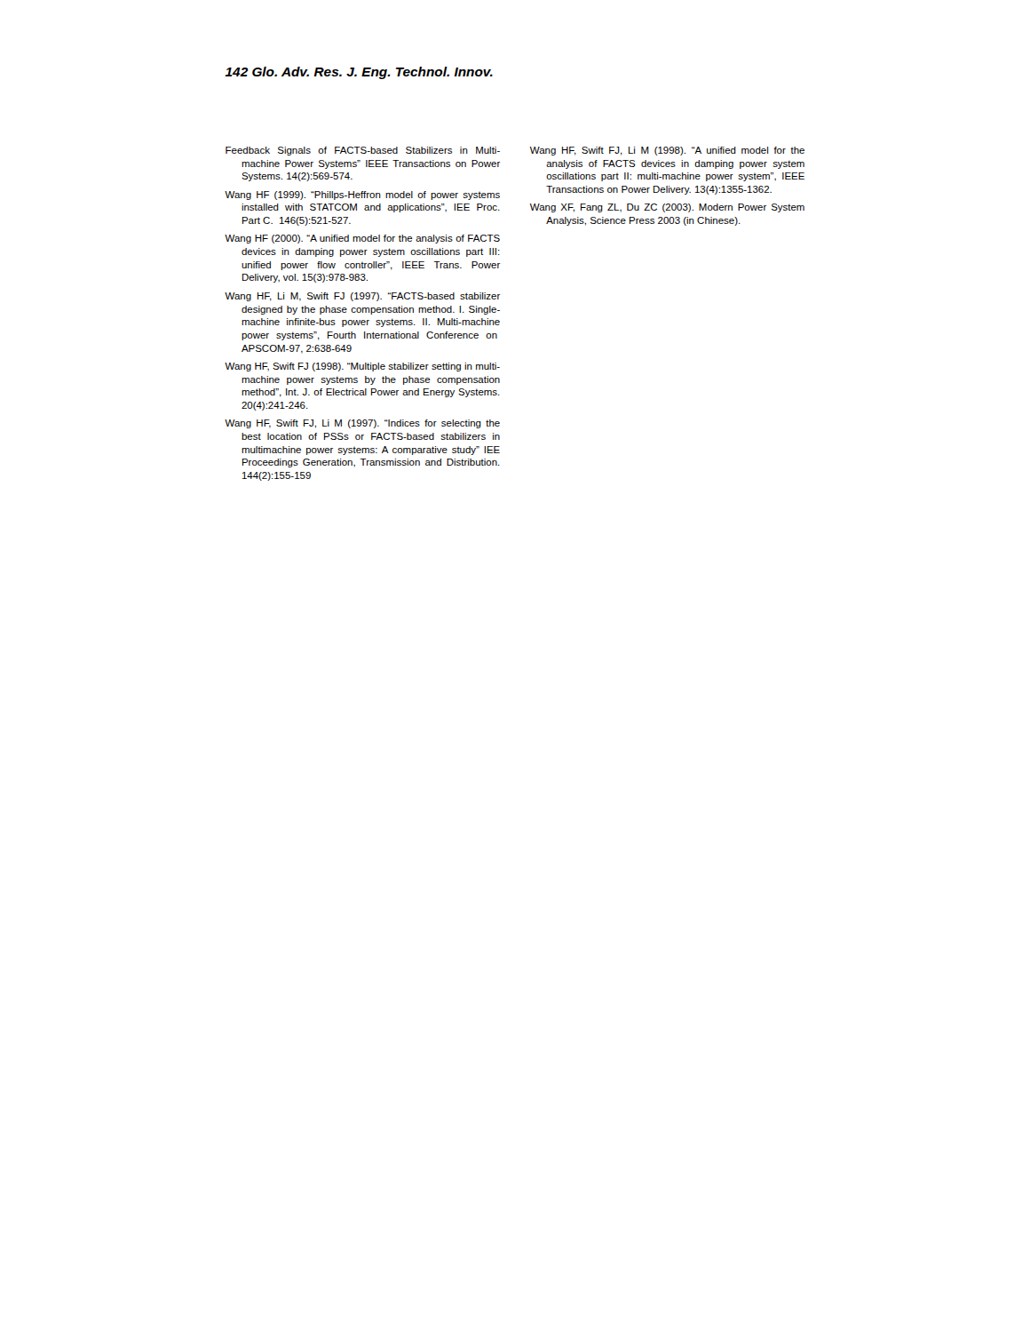142 Glo. Adv. Res. J. Eng. Technol. Innov.
Feedback Signals of FACTS-based Stabilizers in Multi-machine Power Systems” IEEE Transactions on Power Systems. 14(2):569-574.
Wang HF (1999). “Phillps-Heffron model of power systems installed with STATCOM and applications”, IEE Proc. Part C. 146(5):521-527.
Wang HF (2000). “A unified model for the analysis of FACTS devices in damping power system oscillations part III: unified power flow controller”, IEEE Trans. Power Delivery, vol. 15(3):978-983.
Wang HF, Li M, Swift FJ (1997). “FACTS-based stabilizer designed by the phase compensation method. I. Single-machine infinite-bus power systems. II. Multi-machine power systems”, Fourth International Conference on APSCOM-97, 2:638-649
Wang HF, Swift FJ (1998). “Multiple stabilizer setting in multi-machine power systems by the phase compensation method”, Int. J. of Electrical Power and Energy Systems. 20(4):241-246.
Wang HF, Swift FJ, Li M (1997). “Indices for selecting the best location of PSSs or FACTS-based stabilizers in multimachine power systems: A comparative study” IEE Proceedings Generation, Transmission and Distribution. 144(2):155-159
Wang HF, Swift FJ, Li M (1998). “A unified model for the analysis of FACTS devices in damping power system oscillations part II: multi-machine power system”, IEEE Transactions on Power Delivery. 13(4):1355-1362.
Wang XF, Fang ZL, Du ZC (2003). Modern Power System Analysis, Science Press 2003 (in Chinese).